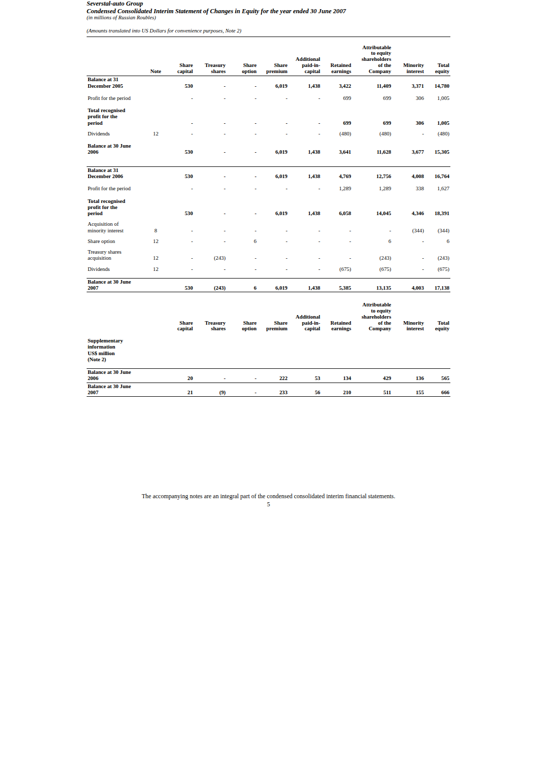Severstal-auto Group
Condensed Consolidated Interim Statement of Changes in Equity for the year ended 30 June 2007
(in millions of Russian Roubles)
(Amounts translated into US Dollars for convenience purposes, Note 2)
| | Note | Share capital | Treasury shares | Share option | Share premium | Additional paid-in- capital | Retained earnings | Attributable to equity shareholders of the Company | Minority interest | Total equity |
| --- | --- | --- | --- | --- | --- | --- | --- | --- | --- | --- |
| Balance at 31 December 2005 | | 530 | - | - | 6,019 | 1,438 | 3,422 | 11,409 | 3,371 | 14,780 |
| Profit for the period | | - | - | - | - | - | 699 | 699 | 306 | 1,005 |
| Total recognised profit for the period | | - | - | - | - | - | 699 | 699 | 306 | 1,005 |
| Dividends | 12 | - | - | - | - | - | (480) | (480) | - | (480) |
| Balance at 30 June 2006 | | 530 | - | - | 6,019 | 1,438 | 3,641 | 11,628 | 3,677 | 15,305 |
| Balance at 31 December 2006 | | 530 | - | - | 6,019 | 1,438 | 4,769 | 12,756 | 4,008 | 16,764 |
| Profit for the period | | - | - | - | - | - | 1,289 | 1,289 | 338 | 1,627 |
| Total recognised profit for the period | | 530 | - | - | 6,019 | 1,438 | 6,058 | 14,045 | 4,346 | 18,391 |
| Acquisition of minority interest | 8 | - | - | - | - | - | - | - | (344) | (344) |
| Share option | 12 | - | - | 6 | - | - | - | 6 | - | 6 |
| Treasury shares acquisition | 12 | - | (243) | - | - | - | - | (243) | - | (243) |
| Dividends | 12 | - | - | - | - | - | (675) | (675) | - | (675) |
| Balance at 30 June 2007 | | 530 | (243) | 6 | 6,019 | 1,438 | 5,385 | 13,135 | 4,003 | 17,138 |
| | Share capital | Treasury shares | Share option | Share premium | Additional paid-in- capital | Retained earnings | Attributable to equity shareholders of the Company | Minority interest | Total equity |
| --- | --- | --- | --- | --- | --- | --- | --- | --- | --- |
| Supplementary information US$ million (Note 2) | | | | | | | | | |
| Balance at 30 June 2006 | 20 | - | - | 222 | 53 | 134 | 429 | 136 | 565 |
| Balance at 30 June 2007 | 21 | (9) | - | 233 | 56 | 210 | 511 | 155 | 666 |
The accompanying notes are an integral part of the condensed consolidated interim financial statements.
5